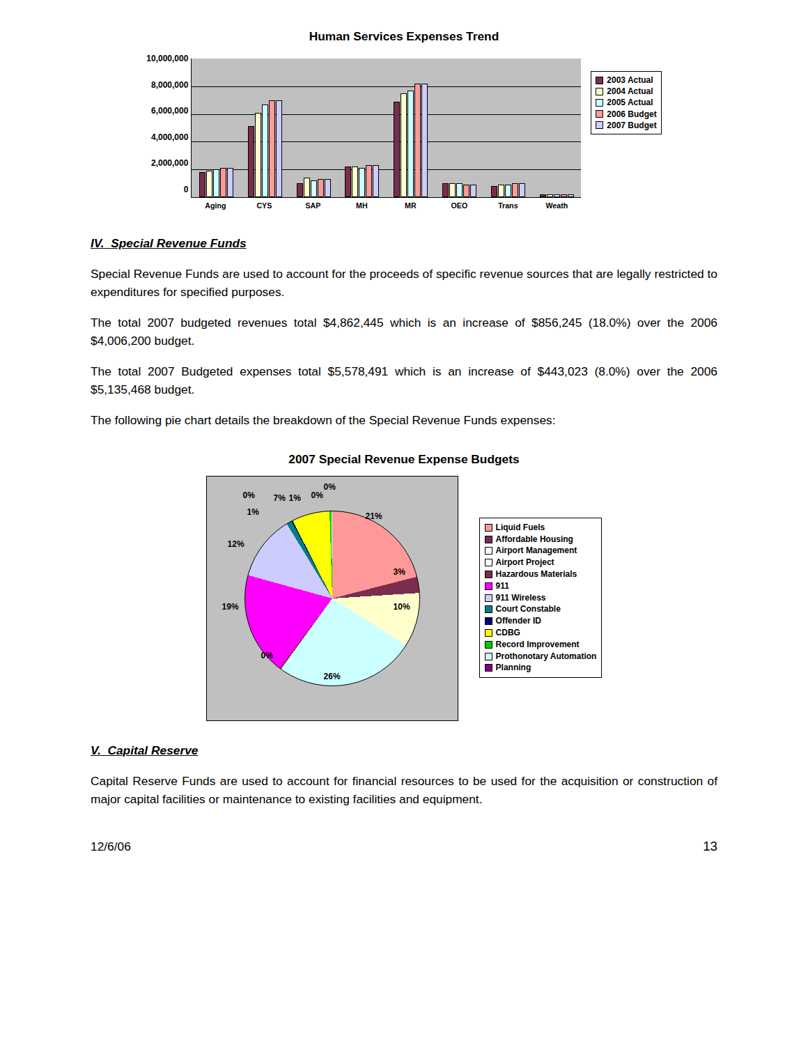Human Services Expenses Trend
10,000,000 8,000,000 6,000,000 4,000,000 2,000,000 0
Aging CYS SAP MH MR OEO Trans Weath
2003 Actual
2004 Actual
2005 Actual
2006 Budget
2007 Budget
IV. Special Revenue Funds
Special Revenue Funds are used to account for the proceeds of specific revenue sources that are legally restricted to expenditures for specified purposes.
The total 2007 budgeted revenues total $4,862,445 which is an increase of $856,245 (18.0%) over the 2006 $4,006,200 budget.
The total 2007 Budgeted expenses total $5,578,491 which is an increase of $443,023 (8.0%) over the 2006 $5,135,468 budget.
The following pie chart details the breakdown of the Special Revenue Funds expenses:
2007 Special Revenue Expense Budgets
0% 0% 1% 7% 0% 1% 12% 19% 0% 26% 10% 3% 21%
Liquid Fuels
Affordable Housing
Airport Management
Airport Project
Hazardous Materials
911
911 Wireless
Court Constable
Offender ID
CDBG
Record Improvement
Prothonotary Automation
Planning
V. Capital Reserve
Capital Reserve Funds are used to account for financial resources to be used for the acquisition or construction of major capital facilities or maintenance to existing facilities and equipment.
12/6/06 13